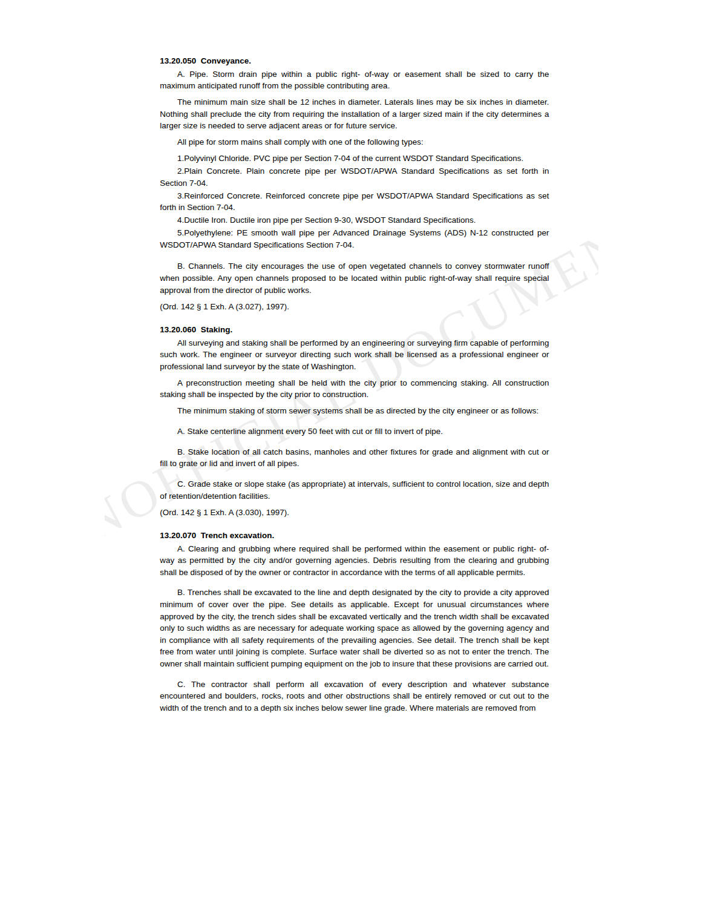UNOFFICIAL DOCUMENT
13.20.050 Conveyance.
A. Pipe. Storm drain pipe within a public right- of-way or easement shall be sized to carry the maximum anticipated runoff from the possible contributing area.
The minimum main size shall be 12 inches in diameter. Laterals lines may be six inches in diameter. Nothing shall preclude the city from requiring the installation of a larger sized main if the city determines a larger size is needed to serve adjacent areas or for future service.
All pipe for storm mains shall comply with one of the following types:
1.Polyvinyl Chloride. PVC pipe per Section 7-04 of the current WSDOT Standard Specifications.
2.Plain Concrete. Plain concrete pipe per WSDOT/APWA Standard Specifications as set forth in Section 7-04.
3.Reinforced Concrete. Reinforced concrete pipe per WSDOT/APWA Standard Specifications as set forth in Section 7-04.
4.Ductile Iron. Ductile iron pipe per Section 9-30, WSDOT Standard Specifications.
5.Polyethylene: PE smooth wall pipe per Advanced Drainage Systems (ADS) N-12 constructed per WSDOT/APWA Standard Specifications Section 7-04.
B. Channels. The city encourages the use of open vegetated channels to convey stormwater runoff when possible. Any open channels proposed to be located within public right-of-way shall require special approval from the director of public works.
(Ord. 142 § 1 Exh. A (3.027), 1997).
13.20.060 Staking.
All surveying and staking shall be performed by an engineering or surveying firm capable of performing such work. The engineer or surveyor directing such work shall be licensed as a professional engineer or professional land surveyor by the state of Washington.
A preconstruction meeting shall be held with the city prior to commencing staking. All construction staking shall be inspected by the city prior to construction.
The minimum staking of storm sewer systems shall be as directed by the city engineer or as follows:
A. Stake centerline alignment every 50 feet with cut or fill to invert of pipe.
B. Stake location of all catch basins, manholes and other fixtures for grade and alignment with cut or fill to grate or lid and invert of all pipes.
C. Grade stake or slope stake (as appropriate) at intervals, sufficient to control location, size and depth of retention/detention facilities.
(Ord. 142 § 1 Exh. A (3.030), 1997).
13.20.070 Trench excavation.
A. Clearing and grubbing where required shall be performed within the easement or public right- of-way as permitted by the city and/or governing agencies. Debris resulting from the clearing and grubbing shall be disposed of by the owner or contractor in accordance with the terms of all applicable permits.
B. Trenches shall be excavated to the line and depth designated by the city to provide a city approved minimum of cover over the pipe. See details as applicable. Except for unusual circumstances where approved by the city, the trench sides shall be excavated vertically and the trench width shall be excavated only to such widths as are necessary for adequate working space as allowed by the governing agency and in compliance with all safety requirements of the prevailing agencies. See detail. The trench shall be kept free from water until joining is complete. Surface water shall be diverted so as not to enter the trench. The owner shall maintain sufficient pumping equipment on the job to insure that these provisions are carried out.
C. The contractor shall perform all excavation of every description and whatever substance encountered and boulders, rocks, roots and other obstructions shall be entirely removed or cut out to the width of the trench and to a depth six inches below sewer line grade. Where materials are removed from